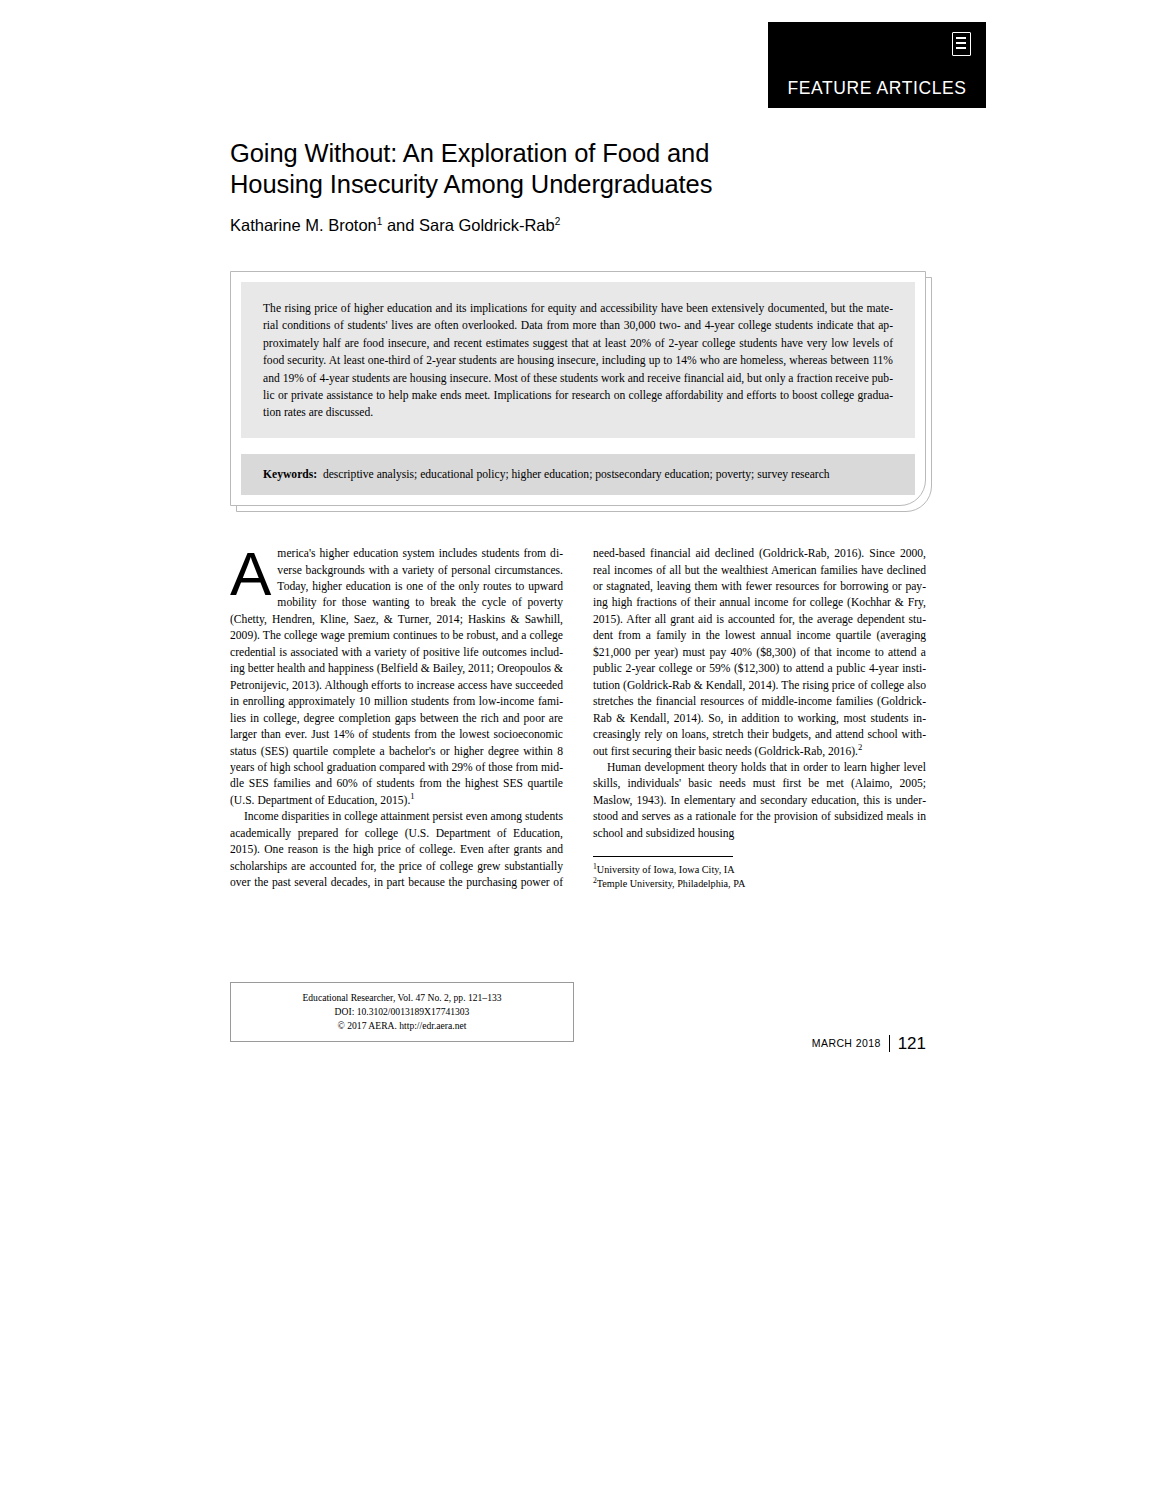FEATURE ARTICLES
Going Without: An Exploration of Food and
Housing Insecurity Among Undergraduates
Katharine M. Broton1 and Sara Goldrick-Rab2
The rising price of higher education and its implications for equity and accessibility have been extensively documented, but the material conditions of students' lives are often overlooked. Data from more than 30,000 two- and 4-year college students indicate that approximately half are food insecure, and recent estimates suggest that at least 20% of 2-year college students have very low levels of food security. At least one-third of 2-year students are housing insecure, including up to 14% who are homeless, whereas between 11% and 19% of 4-year students are housing insecure. Most of these students work and receive financial aid, but only a fraction receive public or private assistance to help make ends meet. Implications for research on college affordability and efforts to boost college graduation rates are discussed.
Keywords: descriptive analysis; educational policy; higher education; postsecondary education; poverty; survey research
America's higher education system includes students from diverse backgrounds with a variety of personal circumstances. Today, higher education is one of the only routes to upward mobility for those wanting to break the cycle of poverty (Chetty, Hendren, Kline, Saez, & Turner, 2014; Haskins & Sawhill, 2009). The college wage premium continues to be robust, and a college credential is associated with a variety of positive life outcomes including better health and happiness (Belfield & Bailey, 2011; Oreopoulos & Petronijevic, 2013). Although efforts to increase access have succeeded in enrolling approximately 10 million students from low-income families in college, degree completion gaps between the rich and poor are larger than ever. Just 14% of students from the lowest socioeconomic status (SES) quartile complete a bachelor's or higher degree within 8 years of high school graduation compared with 29% of those from middle SES families and 60% of students from the highest SES quartile (U.S. Department of Education, 2015).1
Income disparities in college attainment persist even among students academically prepared for college (U.S. Department of Education, 2015). One reason is the high price of college. Even after grants and scholarships are accounted for, the price of college grew substantially over the past several decades, in part because the purchasing power of need-based financial aid declined (Goldrick-Rab, 2016). Since 2000, real incomes of all but the wealthiest American families have declined or stagnated, leaving them with fewer resources for borrowing or paying high fractions of their annual income for college (Kochhar & Fry, 2015). After all grant aid is accounted for, the average dependent student from a family in the lowest annual income quartile (averaging $21,000 per year) must pay 40% ($8,300) of that income to attend a public 2-year college or 59% ($12,300) to attend a public 4-year institution (Goldrick-Rab & Kendall, 2014). The rising price of college also stretches the financial resources of middle-income families (Goldrick-Rab & Kendall, 2014). So, in addition to working, most students increasingly rely on loans, stretch their budgets, and attend school without first securing their basic needs (Goldrick-Rab, 2016).2
Human development theory holds that in order to learn higher level skills, individuals' basic needs must first be met (Alaimo, 2005; Maslow, 1943). In elementary and secondary education, this is understood and serves as a rationale for the provision of subsidized meals in school and subsidized housing
1University of Iowa, Iowa City, IA
2Temple University, Philadelphia, PA
Educational Researcher, Vol. 47 No. 2, pp. 121–133
DOI: 10.3102/0013189X17741303
© 2017 AERA. http://edr.aera.net
MARCH 2018 121